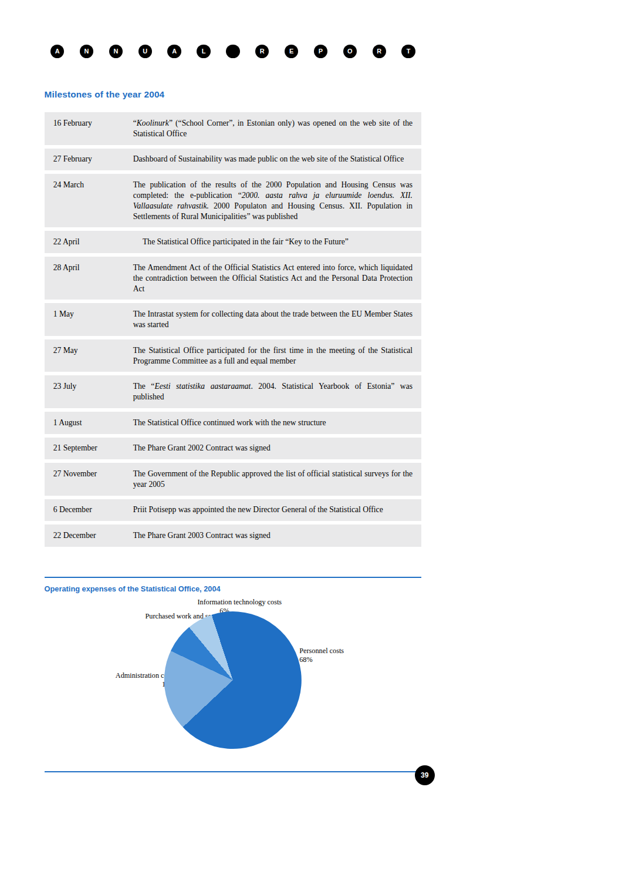A N N U A L R E P O R T
Milestones of the year 2004
| 16 February | “ Koolinurk ” (“School Corner”, in Estonian only) was opened on the web site of the Statistical Office |
| 27 February | Dashboard of Sustainability was made public on the web site of the Statistical Office |
| 24 March | The publication of the results of the 2000 Population and Housing Census was completed: the e-publication “ 2000. aasta rahva ja eluruumide loendus. XII. Vallaasulate rahvastik. 2000 Populaton and Housing Census. XII. Population in Settlements of Rural Municipalities” was published |
| 22 April | The Statistical Office participated in the fair “Key to the Future” |
| 28 April | The Amendment Act of the Official Statistics Act entered into force, which liquidated the contradiction between the Official Statistics Act and the Personal Data Protection Act |
| 1 May | The Intrastat system for collecting data about the trade between the EU Member States was started |
| 27 May | The Statistical Office participated for the first time in the meeting of the Statistical Programme Committee as a full and equal member |
| 23 July | The “ Eesti statistika aastaraamat . 2004. Statistical Yearbook of Estonia” was published |
| 1 August | The Statistical Office continued work with the new structure |
| 21 September | The Phare Grant 2002 Contract was signed |
| 27 November | The Government of the Republic approved the list of official statistical surveys for the year 2005 |
| 6 December | Priit Potisepp was appointed the new Director General of the Statistical Office |
| 22 December | The Phare Grant 2003 Contract was signed |
Operating expenses of the Statistical Office, 2004
Information technology costs6%
Purchased work and services7%
Administration costs19%
Personnel costs68%
39